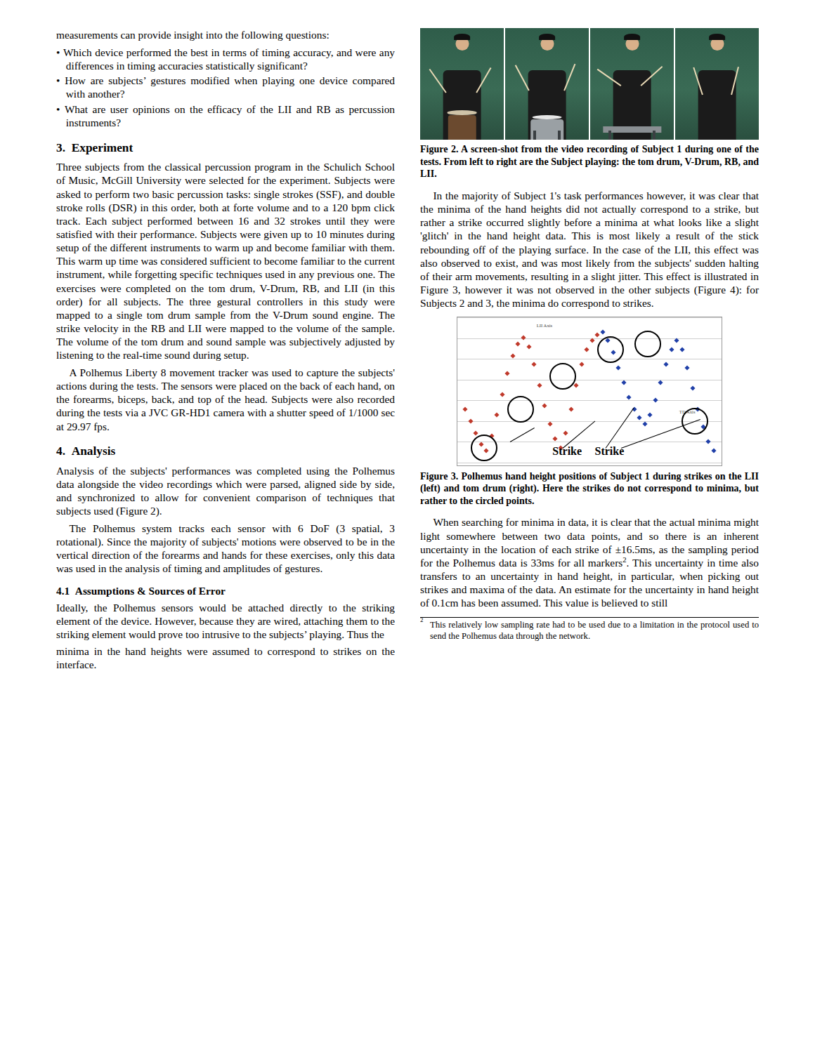measurements can provide insight into the following questions:
Which device performed the best in terms of timing accuracy, and were any differences in timing accuracies statistically significant?
How are subjects’ gestures modified when playing one device compared with another?
What are user opinions on the efficacy of the LII and RB as percussion instruments?
3. Experiment
Three subjects from the classical percussion program in the Schulich School of Music, McGill University were selected for the experiment. Subjects were asked to perform two basic percussion tasks: single strokes (SSF), and double stroke rolls (DSR) in this order, both at forte volume and to a 120 bpm click track. Each subject performed between 16 and 32 strokes until they were satisfied with their performance. Subjects were given up to 10 minutes during setup of the different instruments to warm up and become familiar with them. This warm up time was considered sufficient to become familiar to the current instrument, while forgetting specific techniques used in any previous one. The exercises were completed on the tom drum, V-Drum, RB, and LII (in this order) for all subjects. The three gestural controllers in this study were mapped to a single tom drum sample from the V-Drum sound engine. The strike velocity in the RB and LII were mapped to the volume of the sample. The volume of the tom drum and sound sample was subjectively adjusted by listening to the real-time sound during setup.
A Polhemus Liberty 8 movement tracker was used to capture the subjects' actions during the tests. The sensors were placed on the back of each hand, on the forearms, biceps, back, and top of the head. Subjects were also recorded during the tests via a JVC GR-HD1 camera with a shutter speed of 1/1000 sec at 29.97 fps.
4. Analysis
Analysis of the subjects' performances was completed using the Polhemus data alongside the video recordings which were parsed, aligned side by side, and synchronized to allow for convenient comparison of techniques that subjects used (Figure 2).
The Polhemus system tracks each sensor with 6 DoF (3 spatial, 3 rotational). Since the majority of subjects' motions were observed to be in the vertical direction of the forearms and hands for these exercises, only this data was used in the analysis of timing and amplitudes of gestures.
4.1 Assumptions & Sources of Error
Ideally, the Polhemus sensors would be attached directly to the striking element of the device. However, because they are wired, attaching them to the striking element would prove too intrusive to the subjects’ playing. Thus the
minima in the hand heights were assumed to correspond to strikes on the interface.
Figure 2. A screen-shot from the video recording of Subject 1 during one of the tests. From left to right are the Subject playing: the tom drum, V-Drum, RB, and LII.
In the majority of Subject 1's task performances however, it was clear that the minima of the hand heights did not actually correspond to a strike, but rather a strike occurred slightly before a minima at what looks like a slight 'glitch' in the hand height data. This is most likely a result of the stick rebounding off of the playing surface. In the case of the LII, this effect was also observed to exist, and was most likely from the subjects' sudden halting of their arm movements, resulting in a slight jitter. This effect is illustrated in Figure 3, however it was not observed in the other subjects (Figure 4): for Subjects 2 and 3, the minima do correspond to strikes.
LII Axis TD Axis Strike Strike
Figure 3. Polhemus hand height positions of Subject 1 during strikes on the LII (left) and tom drum (right). Here the strikes do not correspond to minima, but rather to the circled points.
When searching for minima in data, it is clear that the actual minima might light somewhere between two data points, and so there is an inherent uncertainty in the location of each strike of ±16.5ms, as the sampling period for the Polhemus data is 33ms for all markers2. This uncertainty in time also transfers to an uncertainty in hand height, in particular, when picking out strikes and maxima of the data. An estimate for the uncertainty in hand height of 0.1cm has been assumed. This value is believed to still
2 This relatively low sampling rate had to be used due to a limitation in the protocol used to send the Polhemus data through the network.